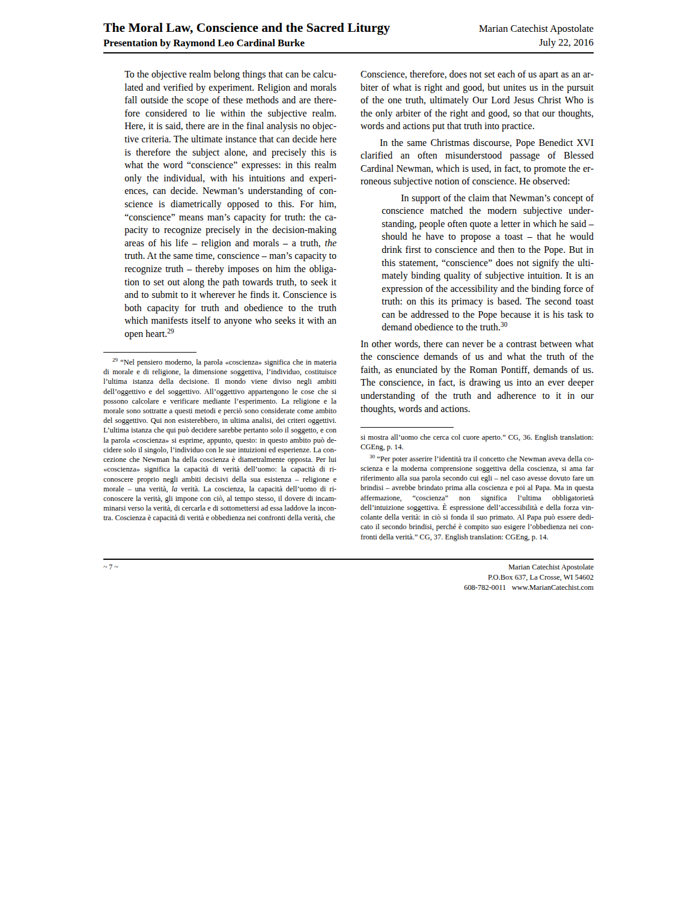The Moral Law, Conscience and the Sacred Liturgy
Presentation by Raymond Leo Cardinal Burke
Marian Catechist Apostolate
July 22, 2016
To the objective realm belong things that can be calculated and verified by experiment. Religion and morals fall outside the scope of these methods and are therefore considered to lie within the subjective realm. Here, it is said, there are in the final analysis no objective criteria. The ultimate instance that can decide here is therefore the subject alone, and precisely this is what the word “conscience” expresses: in this realm only the individual, with his intuitions and experiences, can decide. Newman’s understanding of conscience is diametrically opposed to this. For him, “conscience” means man’s capacity for truth: the capacity to recognize precisely in the decision-making areas of his life – religion and morals – a truth, the truth. At the same time, conscience – man’s capacity to recognize truth – thereby imposes on him the obligation to set out along the path towards truth, to seek it and to submit to it wherever he finds it. Conscience is both capacity for truth and obedience to the truth which manifests itself to anyone who seeks it with an open heart.29
29 “Nel pensiero moderno, la parola «coscienza» significa che in materia di morale e di religione, la dimensione soggettiva, l’individuo, costituisce l’ultima istanza della decisione. Il mondo viene diviso negli ambiti dell’oggettivo e del soggettivo. All’oggettivo appartengono le cose che si possono calcolare e verificare mediante l’esperimento. La religione e la morale sono sottratte a questi metodi e perciò sono considerate come ambito del soggettivo. Qui non esisterebbero, in ultima analisi, dei criteri oggettivi. L’ultima istanza che qui può decidere sarebbe pertanto solo il soggetto, e con la parola «coscienza» si esprime, appunto, questo: in questo ambito può decidere solo il singolo, l’individuo con le sue intuizioni ed esperienze. La concezione che Newman ha della coscienza è diametralmente opposta. Per lui «coscienza» significa la capacità di verità dell’uomo: la capacità di riconoscere proprio negli ambiti decisivi della sua esistenza – religione e morale – una verità, la verità. La coscienza, la capacità dell’uomo di riconoscere la verità, gli impone con ciò, al tempo stesso, il dovere di incamminarsi verso la verità, di cercarla e di sottomettersi ad essa laddove la incontra. Coscienza è capacità di verità e obbedienza nei confronti della verità, che
Conscience, therefore, does not set each of us apart as an arbiter of what is right and good, but unites us in the pursuit of the one truth, ultimately Our Lord Jesus Christ Who is the only arbiter of the right and good, so that our thoughts, words and actions put that truth into practice.
In the same Christmas discourse, Pope Benedict XVI clarified an often misunderstood passage of Blessed Cardinal Newman, which is used, in fact, to promote the erroneous subjective notion of conscience. He observed:
In support of the claim that Newman’s concept of conscience matched the modern subjective understanding, people often quote a letter in which he said – should he have to propose a toast – that he would drink first to conscience and then to the Pope. But in this statement, “conscience” does not signify the ultimately binding quality of subjective intuition. It is an expression of the accessibility and the binding force of truth: on this its primacy is based. The second toast can be addressed to the Pope because it is his task to demand obedience to the truth.30
In other words, there can never be a contrast between what the conscience demands of us and what the truth of the faith, as enunciated by the Roman Pontiff, demands of us. The conscience, in fact, is drawing us into an ever deeper understanding of the truth and adherence to it in our thoughts, words and actions.
si mostra all’uomo che cerca col cuore aperto.” CG, 36. English translation: CGEng, p. 14.
30 “Per poter asserire l’identità tra il concetto che Newman aveva della coscienza e la moderna comprensione soggettiva della coscienza, si ama far riferimento alla sua parola secondo cui egli – nel caso avesse dovuto fare un brindisi – avrebbe brindato prima alla coscienza e poi al Papa. Ma in questa affermazione, “coscienza” non significa l’ultima obbligatorietà dell’intuizione soggettiva. È espressione dell’accessibilità e della forza vincolante della verità: in ciò si fonda il suo primato. Al Papa può essere dedicato il secondo brindisi, perché è compito suo esigere l’obbedienza nei confronti della verità.” CG, 37. English translation: CGEng, p. 14.
~ 7 ~
Marian Catechist Apostolate
P.O.Box 637, La Crosse, WI 54602
608-782-0011 www.MarianCatechist.com